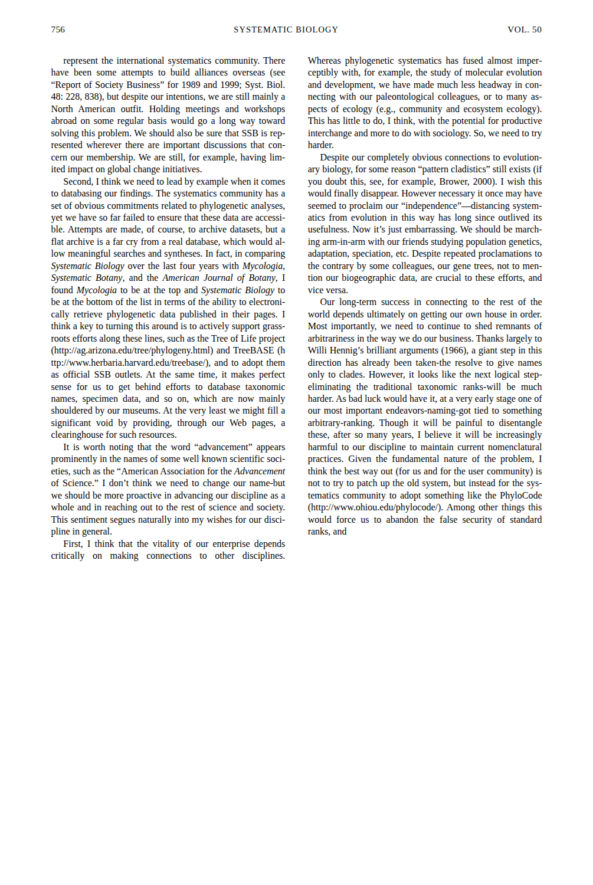756 Systematic Biology Vol. 50
represent the international systematics community. There have been some attempts to build alliances overseas (see “Report of Society Business” for 1989 and 1999; Syst. Biol. 48: 228, 838), but despite our intentions, we are still mainly a North American outfit. Holding meetings and workshops abroad on some regular basis would go a long way toward solving this problem. We should also be sure that SSB is represented wherever there are important discussions that concern our membership. We are still, for example, having limited impact on global change initiatives.
Second, I think we need to lead by example when it comes to databasing our findings. The systematics community has a set of obvious commitments related to phylogenetic analyses, yet we have so far failed to ensure that these data are accessible. Attempts are made, of course, to archive datasets, but a flat archive is a far cry from a real database, which would allow meaningful searches and syntheses. In fact, in comparing Systematic Biology over the last four years with Mycologia, Systematic Botany, and the American Journal of Botany, I found Mycologia to be at the top and Systematic Biology to be at the bottom of the list in terms of the ability to electronically retrieve phylogenetic data published in their pages. I think a key to turning this around is to actively support grass-roots efforts along these lines, such as the Tree of Life project (http://ag.arizona.edu/tree/phylogeny.html) and TreeBASE (http://www.herbaria.harvard.edu/treebase/), and to adopt them as official SSB outlets. At the same time, it makes perfect sense for us to get behind efforts to database taxonomic names, specimen data, and so on, which are now mainly shouldered by our museums. At the very least we might fill a significant void by providing, through our Web pages, a clearinghouse for such resources.
It is worth noting that the word “advancement” appears prominently in the names of some well known scientific societies, such as the “American Association for the Advancement of Science.” I don’t think we need to change our name-but we should be more proactive in advancing our discipline as a whole and in reaching out to the rest of science and society. This sentiment segues naturally into my wishes for our discipline in general.
First, I think that the vitality of our enterprise depends critically on making connections to other disciplines. Whereas phylogenetic systematics has fused almost imperceptibly with, for example, the study of molecular evolution and development, we have made much less headway in connecting with our paleontological colleagues, or to many aspects of ecology (e.g., community and ecosystem ecology). This has little to do, I think, with the potential for productive interchange and more to do with sociology. So, we need to try harder.
Despite our completely obvious connections to evolutionary biology, for some reason “pattern cladistics” still exists (if you doubt this, see, for example, Brower, 2000). I wish this would finally disappear. However necessary it once may have seemed to proclaim our “independence”—distancing systematics from evolution in this way has long since outlived its usefulness. Now it’s just embarrassing. We should be marching arm-in-arm with our friends studying population genetics, adaptation, speciation, etc. Despite repeated proclamations to the contrary by some colleagues, our gene trees, not to mention our biogeographic data, are crucial to these efforts, and vice versa.
Our long-term success in connecting to the rest of the world depends ultimately on getting our own house in order. Most importantly, we need to continue to shed remnants of arbitrariness in the way we do our business. Thanks largely to Willi Hennig’s brilliant arguments (1966), a giant step in this direction has already been taken-the resolve to give names only to clades. However, it looks like the next logical step-eliminating the traditional taxonomic ranks-will be much harder. As bad luck would have it, at a very early stage one of our most important endeavors-naming-got tied to something arbitrary-ranking. Though it will be painful to disentangle these, after so many years, I believe it will be increasingly harmful to our discipline to maintain current nomenclatural practices. Given the fundamental nature of the problem, I think the best way out (for us and for the user community) is not to try to patch up the old system, but instead for the systematics community to adopt something like the PhyloCode (http://www.ohiou.edu/phylocode/). Among other things this would force us to abandon the false security of standard ranks, and